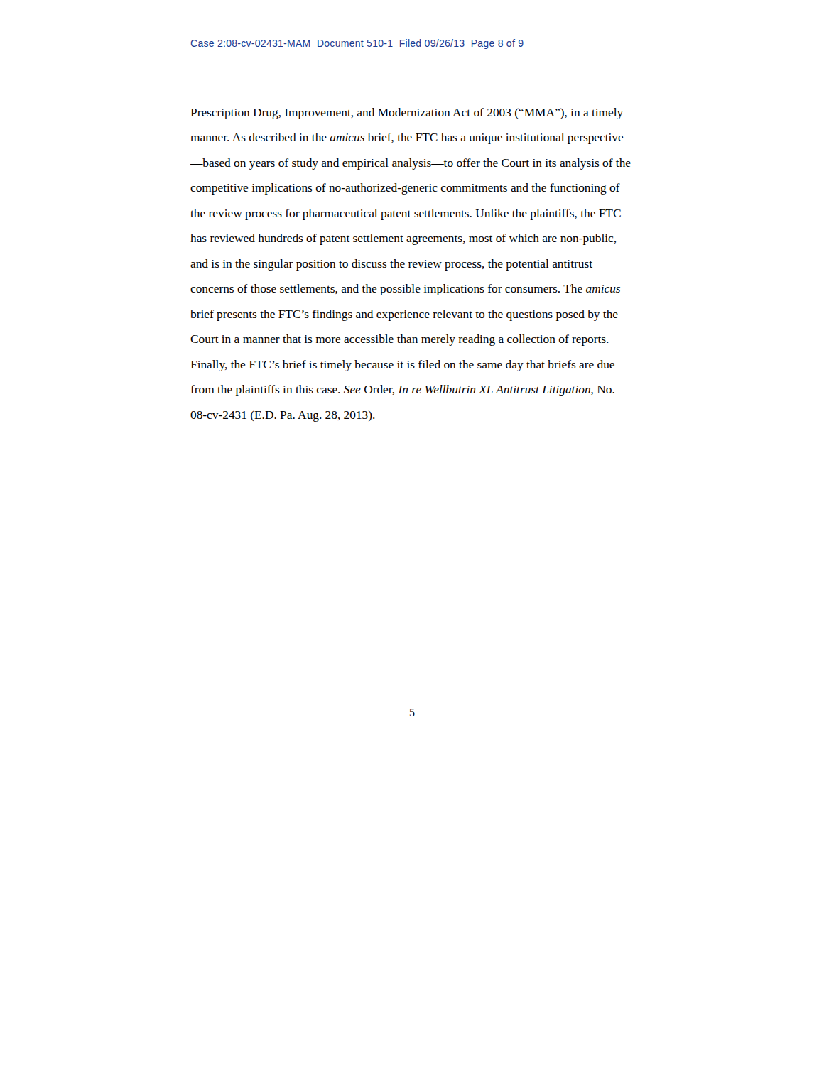Case 2:08-cv-02431-MAM Document 510-1 Filed 09/26/13 Page 8 of 9
Prescription Drug, Improvement, and Modernization Act of 2003 (“MMA”), in a timely manner. As described in the amicus brief, the FTC has a unique institutional perspective—based on years of study and empirical analysis—to offer the Court in its analysis of the competitive implications of no-authorized-generic commitments and the functioning of the review process for pharmaceutical patent settlements. Unlike the plaintiffs, the FTC has reviewed hundreds of patent settlement agreements, most of which are non-public, and is in the singular position to discuss the review process, the potential antitrust concerns of those settlements, and the possible implications for consumers. The amicus brief presents the FTC’s findings and experience relevant to the questions posed by the Court in a manner that is more accessible than merely reading a collection of reports. Finally, the FTC’s brief is timely because it is filed on the same day that briefs are due from the plaintiffs in this case. See Order, In re Wellbutrin XL Antitrust Litigation, No. 08-cv-2431 (E.D. Pa. Aug. 28, 2013).
5